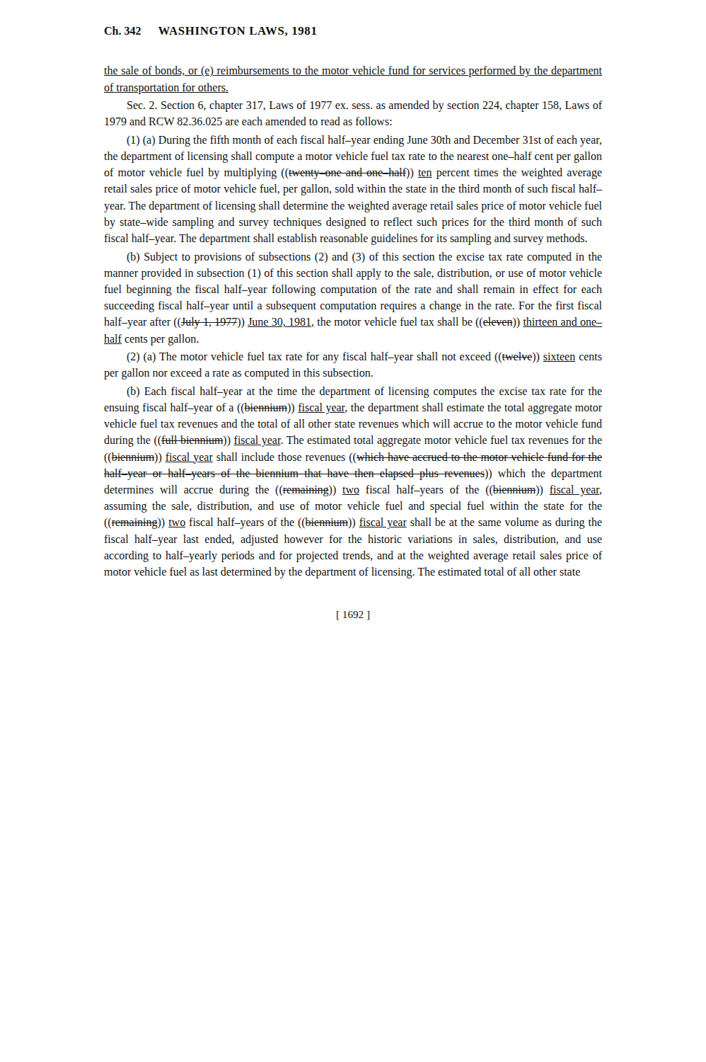Ch. 342
Washington Laws, 1981
the sale of bonds, or (e) reimbursements to the motor vehicle fund for services performed by the department of transportation for others.
Sec. 2. Section 6, chapter 317, Laws of 1977 ex. sess. as amended by section 224, chapter 158, Laws of 1979 and RCW 82.36.025 are each amended to read as follows:
(1) (a) During the fifth month of each fiscal half–year ending June 30th and December 31st of each year, the department of licensing shall compute a motor vehicle fuel tax rate to the nearest one–half cent per gallon of motor vehicle fuel by multiplying ((twenty–one and one–half)) ten percent times the weighted average retail sales price of motor vehicle fuel, per gallon, sold within the state in the third month of such fiscal half–year. The department of licensing shall determine the weighted average retail sales price of motor vehicle fuel by state–wide sampling and survey techniques designed to reflect such prices for the third month of such fiscal half–year. The department shall establish reasonable guidelines for its sampling and survey methods.
(b) Subject to provisions of subsections (2) and (3) of this section the excise tax rate computed in the manner provided in subsection (1) of this section shall apply to the sale, distribution, or use of motor vehicle fuel beginning the fiscal half–year following computation of the rate and shall remain in effect for each succeeding fiscal half–year until a subsequent computation requires a change in the rate. For the first fiscal half–year after ((July 1, 1977)) June 30, 1981, the motor vehicle fuel tax shall be ((eleven)) thirteen and one–half cents per gallon.
(2) (a) The motor vehicle fuel tax rate for any fiscal half–year shall not exceed ((twelve)) sixteen cents per gallon nor exceed a rate as computed in this subsection.
(b) Each fiscal half–year at the time the department of licensing computes the excise tax rate for the ensuing fiscal half–year of a ((biennium)) fiscal year, the department shall estimate the total aggregate motor vehicle fuel tax revenues and the total of all other state revenues which will accrue to the motor vehicle fund during the ((full biennium)) fiscal year. The estimated total aggregate motor vehicle fuel tax revenues for the ((biennium)) fiscal year shall include those revenues ((which have accrued to the motor vehicle fund for the half–year or half–years of the biennium that have then elapsed plus revenues)) which the department determines will accrue during the ((remaining)) two fiscal half–years of the ((biennium)) fiscal year, assuming the sale, distribution, and use of motor vehicle fuel and special fuel within the state for the ((remaining)) two fiscal half–years of the ((biennium)) fiscal year shall be at the same volume as during the fiscal half–year last ended, adjusted however for the historic variations in sales, distribution, and use according to half–yearly periods and for projected trends, and at the weighted average retail sales price of motor vehicle fuel as last determined by the department of licensing. The estimated total of all other state
[ 1692 ]